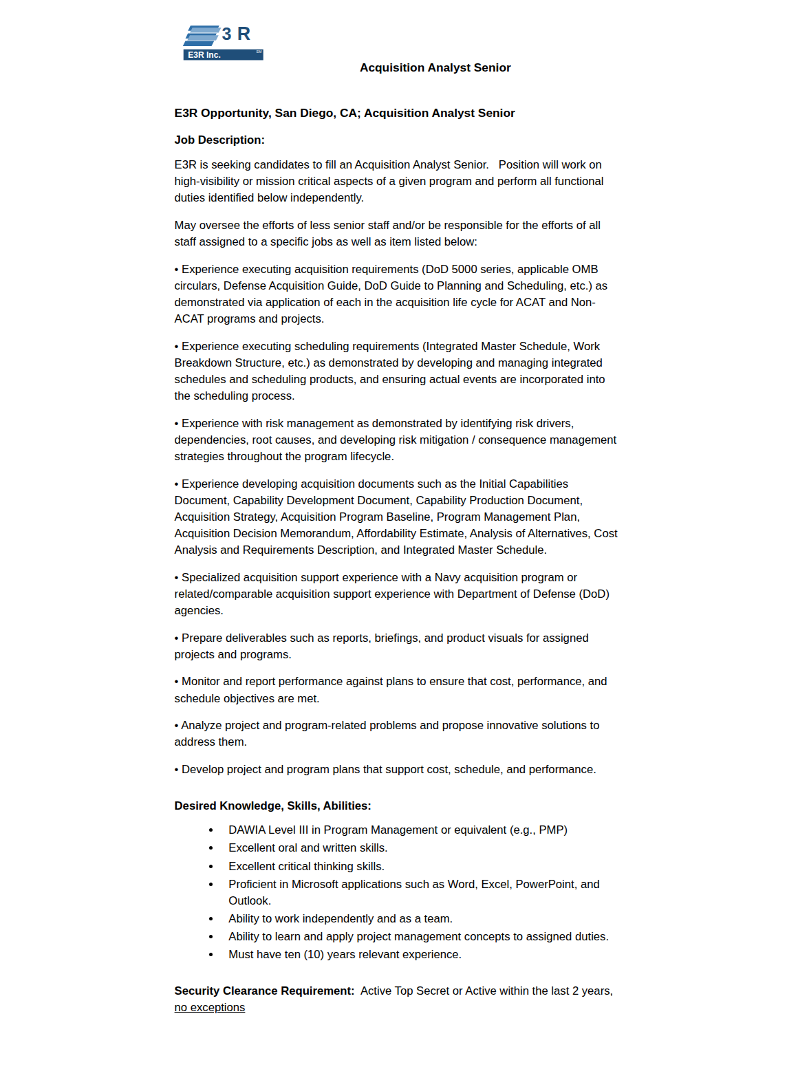E3R Inc. logo 3 R E3R Inc. SM
Acquisition Analyst Senior
E3R Opportunity, San Diego, CA; Acquisition Analyst Senior
Job Description:
E3R is seeking candidates to fill an Acquisition Analyst Senior. Position will work on high-visibility or mission critical aspects of a given program and perform all functional duties identified below independently.
May oversee the efforts of less senior staff and/or be responsible for the efforts of all staff assigned to a specific jobs as well as item listed below:
• Experience executing acquisition requirements (DoD 5000 series, applicable OMB circulars, Defense Acquisition Guide, DoD Guide to Planning and Scheduling, etc.) as demonstrated via application of each in the acquisition life cycle for ACAT and Non-ACAT programs and projects.
• Experience executing scheduling requirements (Integrated Master Schedule, Work Breakdown Structure, etc.) as demonstrated by developing and managing integrated schedules and scheduling products, and ensuring actual events are incorporated into the scheduling process.
• Experience with risk management as demonstrated by identifying risk drivers, dependencies, root causes, and developing risk mitigation / consequence management strategies throughout the program lifecycle.
• Experience developing acquisition documents such as the Initial Capabilities Document, Capability Development Document, Capability Production Document, Acquisition Strategy, Acquisition Program Baseline, Program Management Plan, Acquisition Decision Memorandum, Affordability Estimate, Analysis of Alternatives, Cost Analysis and Requirements Description, and Integrated Master Schedule.
• Specialized acquisition support experience with a Navy acquisition program or related/comparable acquisition support experience with Department of Defense (DoD) agencies.
• Prepare deliverables such as reports, briefings, and product visuals for assigned projects and programs.
• Monitor and report performance against plans to ensure that cost, performance, and schedule objectives are met.
• Analyze project and program-related problems and propose innovative solutions to address them.
• Develop project and program plans that support cost, schedule, and performance.
Desired Knowledge, Skills, Abilities:
DAWIA Level III in Program Management or equivalent (e.g., PMP)
Excellent oral and written skills.
Excellent critical thinking skills.
Proficient in Microsoft applications such as Word, Excel, PowerPoint, and Outlook.
Ability to work independently and as a team.
Ability to learn and apply project management concepts to assigned duties.
Must have ten (10) years relevant experience.
Security Clearance Requirement: Active Top Secret or Active within the last 2 years, no exceptions